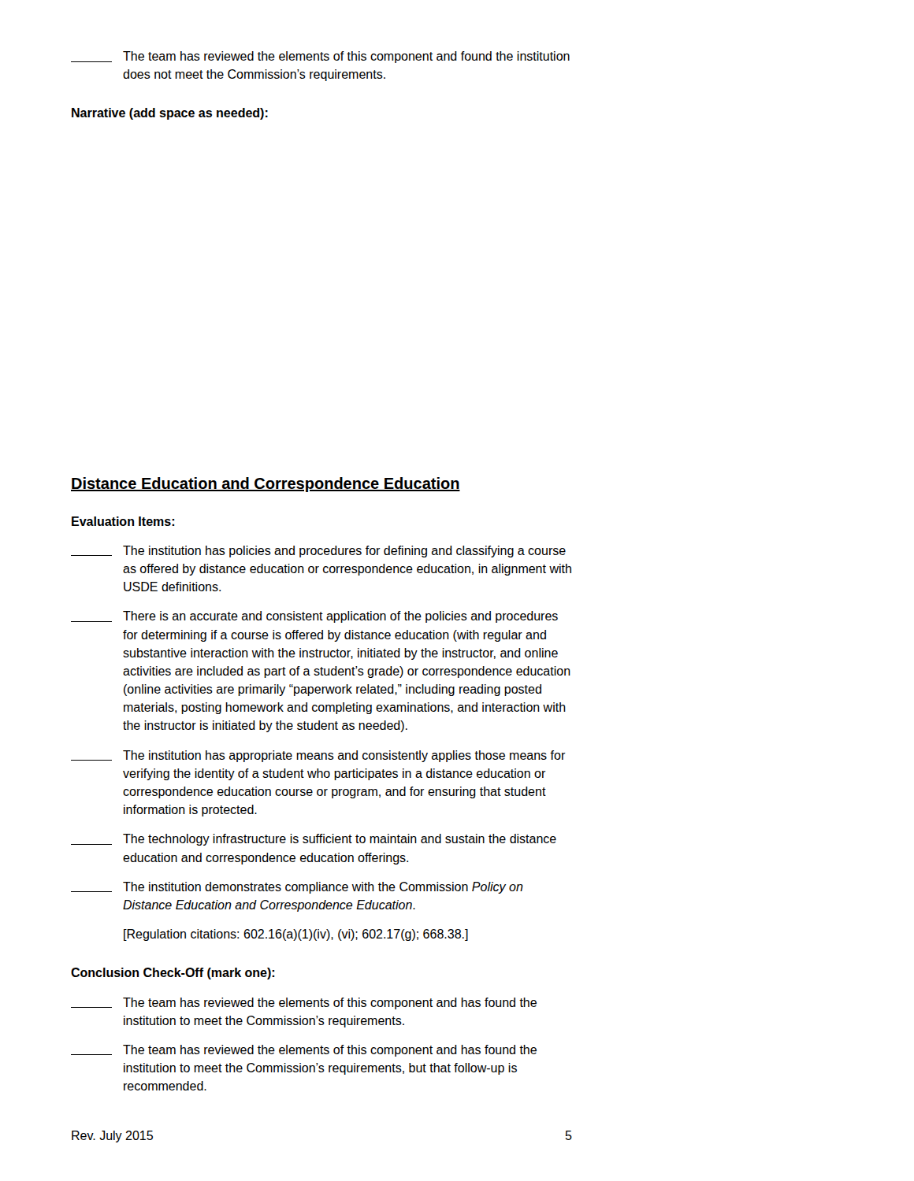The team has reviewed the elements of this component and found the institution does not meet the Commission’s requirements.
Narrative (add space as needed):
Distance Education and Correspondence Education
Evaluation Items:
The institution has policies and procedures for defining and classifying a course as offered by distance education or correspondence education, in alignment with USDE definitions.
There is an accurate and consistent application of the policies and procedures for determining if a course is offered by distance education (with regular and substantive interaction with the instructor, initiated by the instructor, and online activities are included as part of a student’s grade) or correspondence education (online activities are primarily “paperwork related,” including reading posted materials, posting homework and completing examinations, and interaction with the instructor is initiated by the student as needed).
The institution has appropriate means and consistently applies those means for verifying the identity of a student who participates in a distance education or correspondence education course or program, and for ensuring that student information is protected.
The technology infrastructure is sufficient to maintain and sustain the distance education and correspondence education offerings.
The institution demonstrates compliance with the Commission Policy on Distance Education and Correspondence Education.
[Regulation citations: 602.16(a)(1)(iv), (vi); 602.17(g); 668.38.]
Conclusion Check-Off (mark one):
The team has reviewed the elements of this component and has found the institution to meet the Commission’s requirements.
The team has reviewed the elements of this component and has found the institution to meet the Commission’s requirements, but that follow-up is recommended.
Rev. July 2015
5